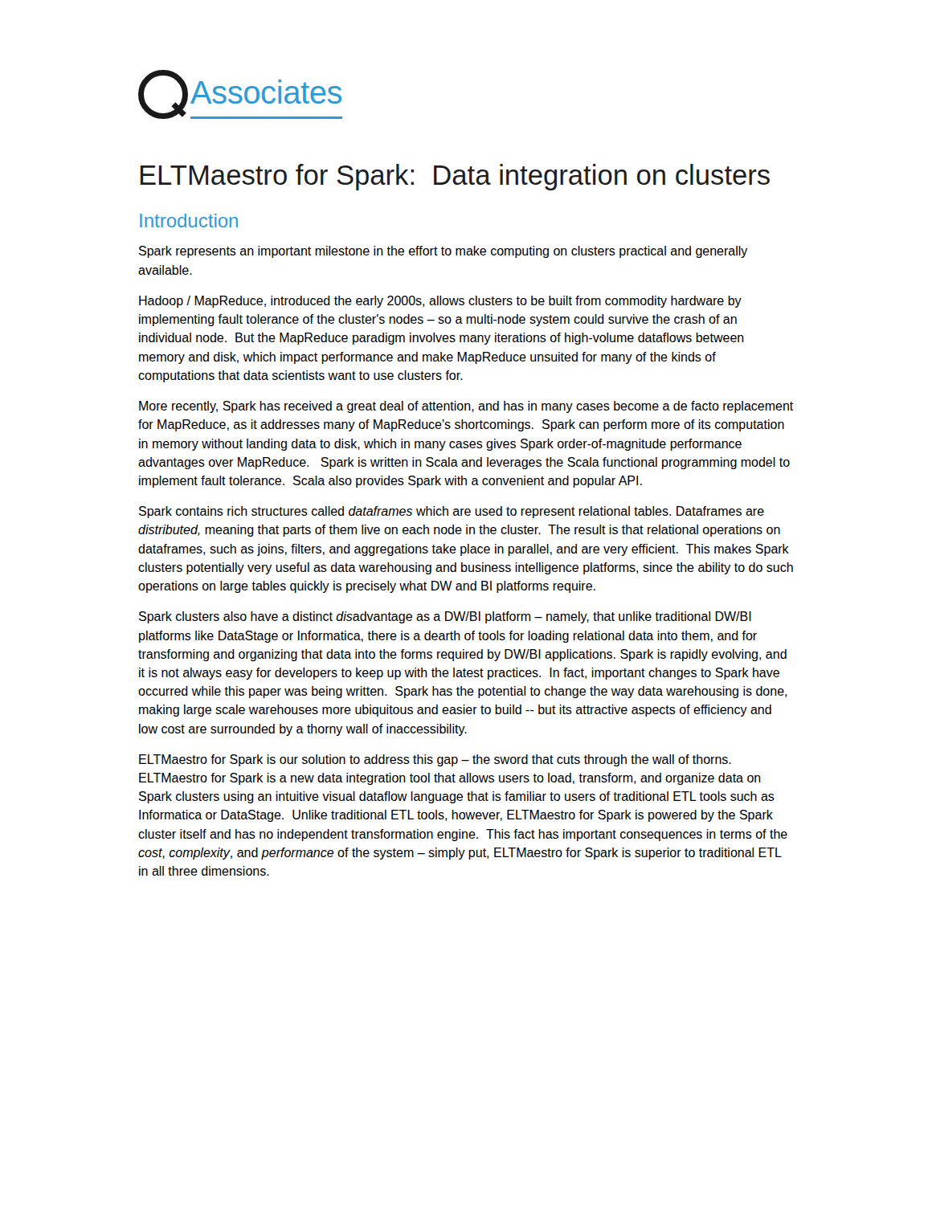Associates
ELTMaestro for Spark: Data integration on clusters
Introduction
Spark represents an important milestone in the effort to make computing on clusters practical and generally available.
Hadoop / MapReduce, introduced the early 2000s, allows clusters to be built from commodity hardware by implementing fault tolerance of the cluster's nodes – so a multi-node system could survive the crash of an individual node. But the MapReduce paradigm involves many iterations of high-volume dataflows between memory and disk, which impact performance and make MapReduce unsuited for many of the kinds of computations that data scientists want to use clusters for.
More recently, Spark has received a great deal of attention, and has in many cases become a de facto replacement for MapReduce, as it addresses many of MapReduce's shortcomings. Spark can perform more of its computation in memory without landing data to disk, which in many cases gives Spark order-of-magnitude performance advantages over MapReduce. Spark is written in Scala and leverages the Scala functional programming model to implement fault tolerance. Scala also provides Spark with a convenient and popular API.
Spark contains rich structures called dataframes which are used to represent relational tables. Dataframes are distributed, meaning that parts of them live on each node in the cluster. The result is that relational operations on dataframes, such as joins, filters, and aggregations take place in parallel, and are very efficient. This makes Spark clusters potentially very useful as data warehousing and business intelligence platforms, since the ability to do such operations on large tables quickly is precisely what DW and BI platforms require.
Spark clusters also have a distinct disadvantage as a DW/BI platform – namely, that unlike traditional DW/BI platforms like DataStage or Informatica, there is a dearth of tools for loading relational data into them, and for transforming and organizing that data into the forms required by DW/BI applications. Spark is rapidly evolving, and it is not always easy for developers to keep up with the latest practices. In fact, important changes to Spark have occurred while this paper was being written. Spark has the potential to change the way data warehousing is done, making large scale warehouses more ubiquitous and easier to build -- but its attractive aspects of efficiency and low cost are surrounded by a thorny wall of inaccessibility.
ELTMaestro for Spark is our solution to address this gap – the sword that cuts through the wall of thorns. ELTMaestro for Spark is a new data integration tool that allows users to load, transform, and organize data on Spark clusters using an intuitive visual dataflow language that is familiar to users of traditional ETL tools such as Informatica or DataStage. Unlike traditional ETL tools, however, ELTMaestro for Spark is powered by the Spark cluster itself and has no independent transformation engine. This fact has important consequences in terms of the cost, complexity, and performance of the system – simply put, ELTMaestro for Spark is superior to traditional ETL in all three dimensions.